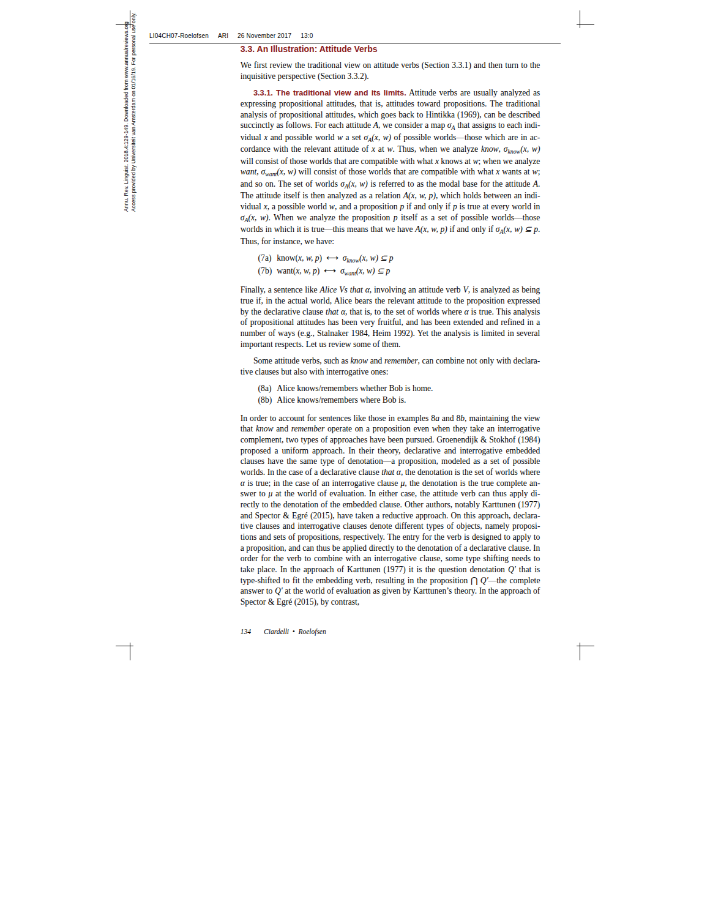LI04CH07-Roelofsen ARI 26 November 2017 13:0
Annu. Rev. Linguist. 2018.4:129-149. Downloaded from www.annualreviews.org
Access provided by Universiteit van Amsterdam on 01/16/19. For personal use only.
3.3. An Illustration: Attitude Verbs
We first review the traditional view on attitude verbs (Section 3.3.1) and then turn to the inquisitive perspective (Section 3.3.2).
3.3.1. The traditional view and its limits. Attitude verbs are usually analyzed as expressing propositional attitudes, that is, attitudes toward propositions. The traditional analysis of propositional attitudes, which goes back to Hintikka (1969), can be described succinctly as follows. For each attitude A, we consider a map σA that assigns to each individual x and possible world w a set σA(x, w) of possible worlds—those which are in accordance with the relevant attitude of x at w. Thus, when we analyze know, σknow(x, w) will consist of those worlds that are compatible with what x knows at w; when we analyze want, σwant(x, w) will consist of those worlds that are compatible with what x wants at w; and so on. The set of worlds σA(x, w) is referred to as the modal base for the attitude A. The attitude itself is then analyzed as a relation A(x, w, p), which holds between an individual x, a possible world w, and a proposition p if and only if p is true at every world in σA(x, w). When we analyze the proposition p itself as a set of possible worlds—those worlds in which it is true—this means that we have A(x, w, p) if and only if σA(x, w) ⊆ p. Thus, for instance, we have:
(7a)
know(x, w, p) ⟷ σknow(x, w) ⊆ p
(7b)
want(x, w, p) ⟷ σwant(x, w) ⊆ p
Finally, a sentence like Alice Vs that α, involving an attitude verb V, is analyzed as being true if, in the actual world, Alice bears the relevant attitude to the proposition expressed by the declarative clause that α, that is, to the set of worlds where α is true. This analysis of propositional attitudes has been very fruitful, and has been extended and refined in a number of ways (e.g., Stalnaker 1984, Heim 1992). Yet the analysis is limited in several important respects. Let us review some of them.
Some attitude verbs, such as know and remember, can combine not only with declarative clauses but also with interrogative ones:
(8a)
Alice knows/remembers whether Bob is home.
(8b)
Alice knows/remembers where Bob is.
In order to account for sentences like those in examples 8a and 8b, maintaining the view that know and remember operate on a proposition even when they take an interrogative complement, two types of approaches have been pursued. Groenendijk & Stokhof (1984) proposed a uniform approach. In their theory, declarative and interrogative embedded clauses have the same type of denotation—a proposition, modeled as a set of possible worlds. In the case of a declarative clause that α, the denotation is the set of worlds where α is true; in the case of an interrogative clause μ, the denotation is the true complete answer to μ at the world of evaluation. In either case, the attitude verb can thus apply directly to the denotation of the embedded clause. Other authors, notably Karttunen (1977) and Spector & Egré (2015), have taken a reductive approach. On this approach, declarative clauses and interrogative clauses denote different types of objects, namely propositions and sets of propositions, respectively. The entry for the verb is designed to apply to a proposition, and can thus be applied directly to the denotation of a declarative clause. In order for the verb to combine with an interrogative clause, some type shifting needs to take place. In the approach of Karttunen (1977) it is the question denotation Q′ that is type-shifted to fit the embedding verb, resulting in the proposition ⋂ Q′—the complete answer to Q′ at the world of evaluation as given by Karttunen’s theory. In the approach of Spector & Egré (2015), by contrast,
134 Ciardelli • Roelofsen